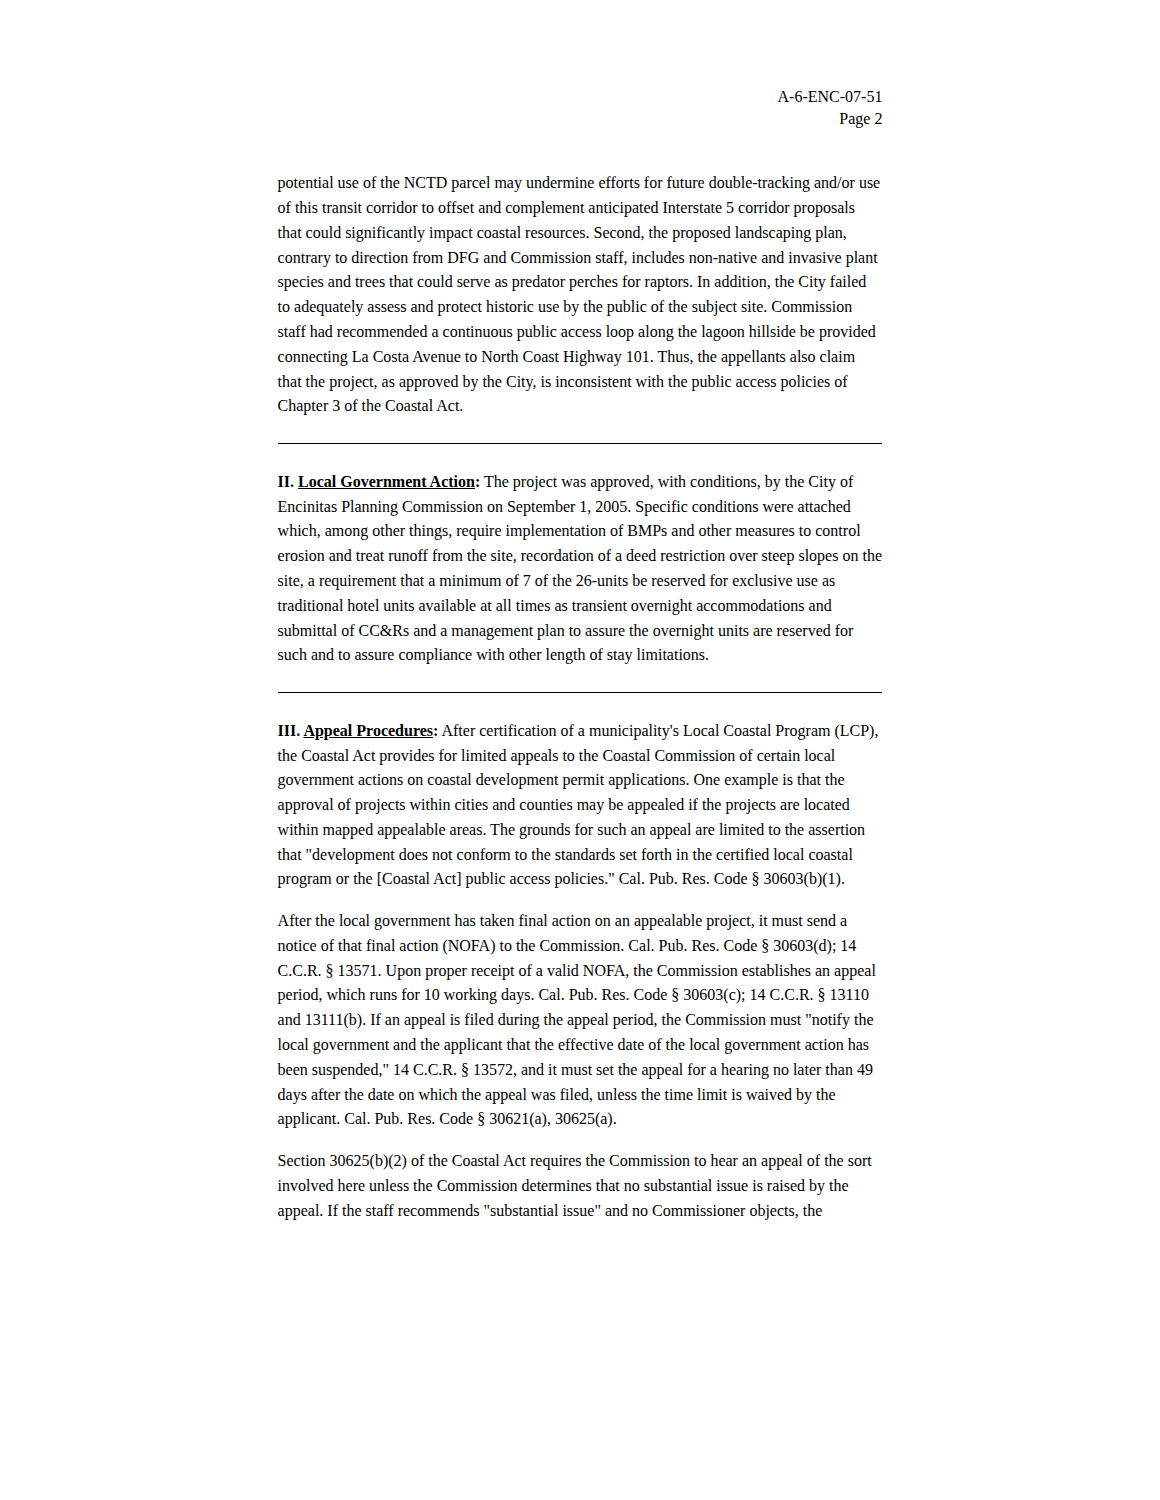A-6-ENC-07-51
Page 2
potential use of the NCTD parcel may undermine efforts for future double-tracking and/or use of this transit corridor to offset and complement anticipated Interstate 5 corridor proposals that could significantly impact coastal resources. Second, the proposed landscaping plan, contrary to direction from DFG and Commission staff, includes non-native and invasive plant species and trees that could serve as predator perches for raptors. In addition, the City failed to adequately assess and protect historic use by the public of the subject site. Commission staff had recommended a continuous public access loop along the lagoon hillside be provided connecting La Costa Avenue to North Coast Highway 101. Thus, the appellants also claim that the project, as approved by the City, is inconsistent with the public access policies of Chapter 3 of the Coastal Act.
II. Local Government Action: The project was approved, with conditions, by the City of Encinitas Planning Commission on September 1, 2005. Specific conditions were attached which, among other things, require implementation of BMPs and other measures to control erosion and treat runoff from the site, recordation of a deed restriction over steep slopes on the site, a requirement that a minimum of 7 of the 26-units be reserved for exclusive use as traditional hotel units available at all times as transient overnight accommodations and submittal of CC&Rs and a management plan to assure the overnight units are reserved for such and to assure compliance with other length of stay limitations.
III. Appeal Procedures: After certification of a municipality's Local Coastal Program (LCP), the Coastal Act provides for limited appeals to the Coastal Commission of certain local government actions on coastal development permit applications. One example is that the approval of projects within cities and counties may be appealed if the projects are located within mapped appealable areas. The grounds for such an appeal are limited to the assertion that "development does not conform to the standards set forth in the certified local coastal program or the [Coastal Act] public access policies." Cal. Pub. Res. Code § 30603(b)(1).
After the local government has taken final action on an appealable project, it must send a notice of that final action (NOFA) to the Commission. Cal. Pub. Res. Code § 30603(d); 14 C.C.R. § 13571. Upon proper receipt of a valid NOFA, the Commission establishes an appeal period, which runs for 10 working days. Cal. Pub. Res. Code § 30603(c); 14 C.C.R. § 13110 and 13111(b). If an appeal is filed during the appeal period, the Commission must "notify the local government and the applicant that the effective date of the local government action has been suspended," 14 C.C.R. § 13572, and it must set the appeal for a hearing no later than 49 days after the date on which the appeal was filed, unless the time limit is waived by the applicant. Cal. Pub. Res. Code § 30621(a), 30625(a).
Section 30625(b)(2) of the Coastal Act requires the Commission to hear an appeal of the sort involved here unless the Commission determines that no substantial issue is raised by the appeal. If the staff recommends "substantial issue" and no Commissioner objects, the